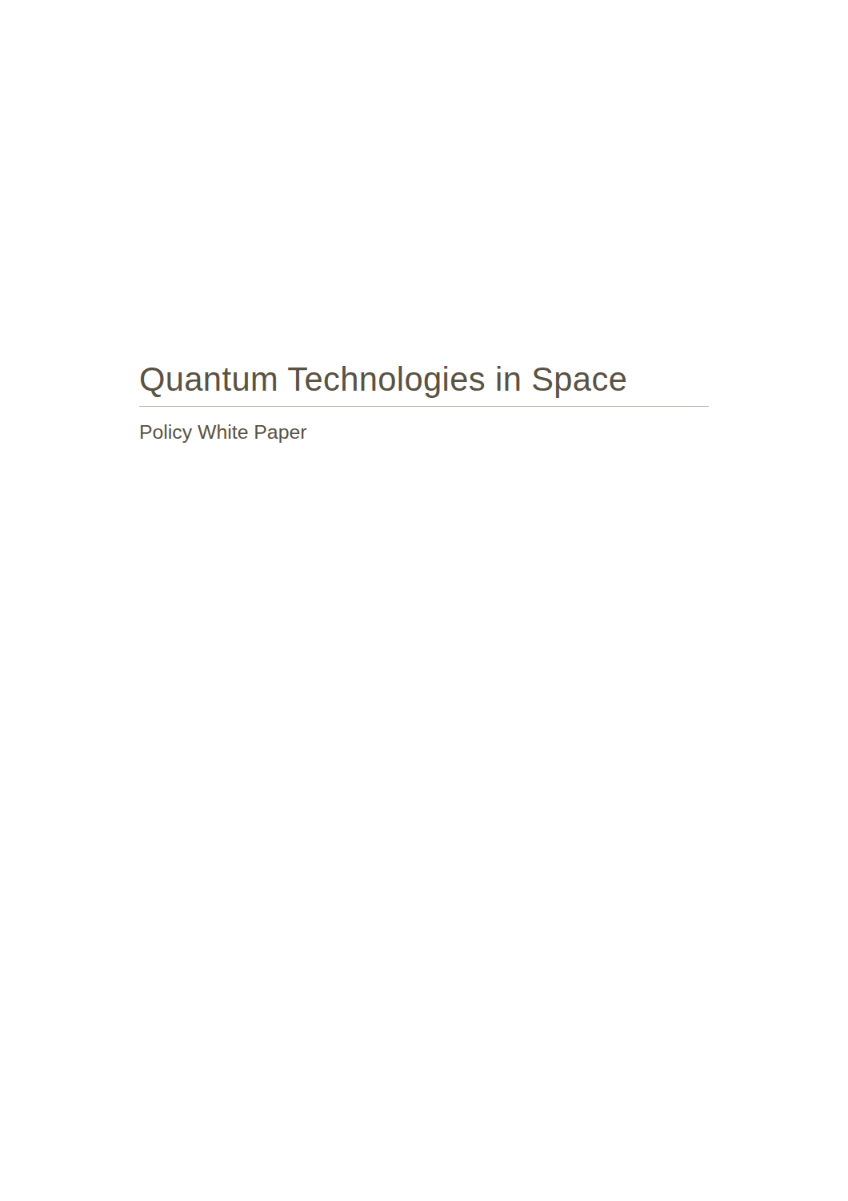Quantum Technologies in Space
Policy White Paper